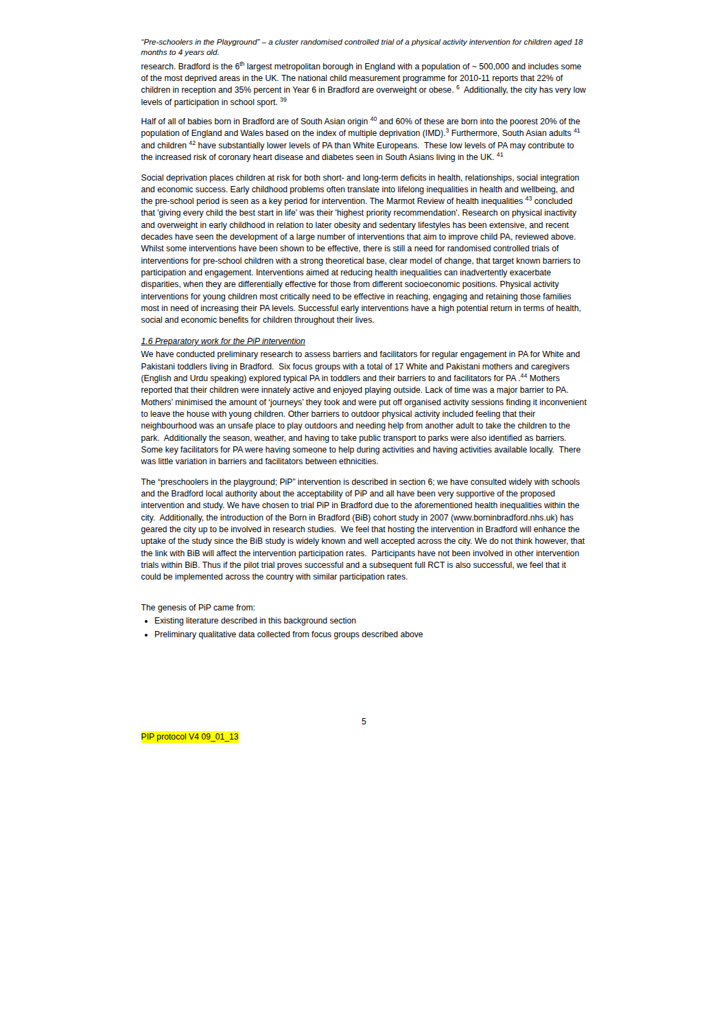“Pre-schoolers in the Playground” – a cluster randomised controlled trial of a physical activity intervention for children aged 18 months to 4 years old.
research. Bradford is the 6th largest metropolitan borough in England with a population of ~ 500,000 and includes some of the most deprived areas in the UK. The national child measurement programme for 2010-11 reports that 22% of children in reception and 35% percent in Year 6 in Bradford are overweight or obese. 6 Additionally, the city has very low levels of participation in school sport. 39
Half of all of babies born in Bradford are of South Asian origin 40 and 60% of these are born into the poorest 20% of the population of England and Wales based on the index of multiple deprivation (IMD).3 Furthermore, South Asian adults 41 and children 42 have substantially lower levels of PA than White Europeans. These low levels of PA may contribute to the increased risk of coronary heart disease and diabetes seen in South Asians living in the UK. 41
Social deprivation places children at risk for both short- and long-term deficits in health, relationships, social integration and economic success. Early childhood problems often translate into lifelong inequalities in health and wellbeing, and the pre-school period is seen as a key period for intervention. The Marmot Review of health inequalities 43 concluded that 'giving every child the best start in life' was their 'highest priority recommendation'. Research on physical inactivity and overweight in early childhood in relation to later obesity and sedentary lifestyles has been extensive, and recent decades have seen the development of a large number of interventions that aim to improve child PA, reviewed above. Whilst some interventions have been shown to be effective, there is still a need for randomised controlled trials of interventions for pre-school children with a strong theoretical base, clear model of change, that target known barriers to participation and engagement. Interventions aimed at reducing health inequalities can inadvertently exacerbate disparities, when they are differentially effective for those from different socioeconomic positions. Physical activity interventions for young children most critically need to be effective in reaching, engaging and retaining those families most in need of increasing their PA levels. Successful early interventions have a high potential return in terms of health, social and economic benefits for children throughout their lives.
1.6 Preparatory work for the PiP intervention
We have conducted preliminary research to assess barriers and facilitators for regular engagement in PA for White and Pakistani toddlers living in Bradford. Six focus groups with a total of 17 White and Pakistani mothers and caregivers (English and Urdu speaking) explored typical PA in toddlers and their barriers to and facilitators for PA .44 Mothers reported that their children were innately active and enjoyed playing outside. Lack of time was a major barrier to PA. Mothers’ minimised the amount of ‘journeys’ they took and were put off organised activity sessions finding it inconvenient to leave the house with young children. Other barriers to outdoor physical activity included feeling that their neighbourhood was an unsafe place to play outdoors and needing help from another adult to take the children to the park. Additionally the season, weather, and having to take public transport to parks were also identified as barriers. Some key facilitators for PA were having someone to help during activities and having activities available locally. There was little variation in barriers and facilitators between ethnicities.
The “preschoolers in the playground; PiP” intervention is described in section 6; we have consulted widely with schools and the Bradford local authority about the acceptability of PiP and all have been very supportive of the proposed intervention and study. We have chosen to trial PiP in Bradford due to the aforementioned health inequalities within the city. Additionally, the introduction of the Born in Bradford (BiB) cohort study in 2007 (www.borninbradford.nhs.uk) has geared the city up to be involved in research studies. We feel that hosting the intervention in Bradford will enhance the uptake of the study since the BiB study is widely known and well accepted across the city. We do not think however, that the link with BiB will affect the intervention participation rates. Participants have not been involved in other intervention trials within BiB. Thus if the pilot trial proves successful and a subsequent full RCT is also successful, we feel that it could be implemented across the country with similar participation rates.
The genesis of PiP came from:
Existing literature described in this background section
Preliminary qualitative data collected from focus groups described above
5
PIP protocol V4 09_01_13